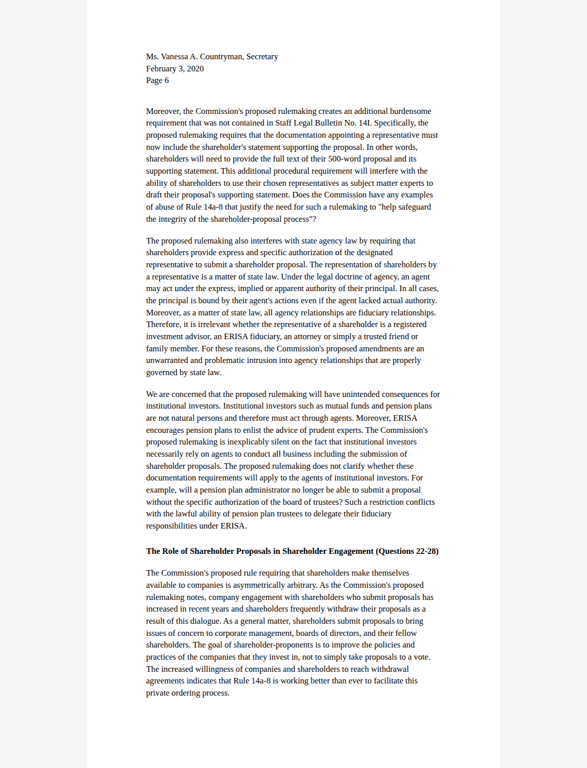Ms. Vanessa A. Countryman, Secretary
February 3, 2020
Page 6
Moreover, the Commission's proposed rulemaking creates an additional burdensome requirement that was not contained in Staff Legal Bulletin No. 14I. Specifically, the proposed rulemaking requires that the documentation appointing a representative must now include the shareholder's statement supporting the proposal. In other words, shareholders will need to provide the full text of their 500-word proposal and its supporting statement. This additional procedural requirement will interfere with the ability of shareholders to use their chosen representatives as subject matter experts to draft their proposal's supporting statement. Does the Commission have any examples of abuse of Rule 14a-8 that justify the need for such a rulemaking to "help safeguard the integrity of the shareholder-proposal process"?
The proposed rulemaking also interferes with state agency law by requiring that shareholders provide express and specific authorization of the designated representative to submit a shareholder proposal. The representation of shareholders by a representative is a matter of state law. Under the legal doctrine of agency, an agent may act under the express, implied or apparent authority of their principal. In all cases, the principal is bound by their agent's actions even if the agent lacked actual authority. Moreover, as a matter of state law, all agency relationships are fiduciary relationships. Therefore, it is irrelevant whether the representative of a shareholder is a registered investment advisor, an ERISA fiduciary, an attorney or simply a trusted friend or family member. For these reasons, the Commission's proposed amendments are an unwarranted and problematic intrusion into agency relationships that are properly governed by state law.
We are concerned that the proposed rulemaking will have unintended consequences for institutional investors. Institutional investors such as mutual funds and pension plans are not natural persons and therefore must act through agents. Moreover, ERISA encourages pension plans to enlist the advice of prudent experts. The Commission's proposed rulemaking is inexplicably silent on the fact that institutional investors necessarily rely on agents to conduct all business including the submission of shareholder proposals. The proposed rulemaking does not clarify whether these documentation requirements will apply to the agents of institutional investors. For example, will a pension plan administrator no longer be able to submit a proposal without the specific authorization of the board of trustees? Such a restriction conflicts with the lawful ability of pension plan trustees to delegate their fiduciary responsibilities under ERISA.
The Role of Shareholder Proposals in Shareholder Engagement (Questions 22-28)
The Commission's proposed rule requiring that shareholders make themselves available to companies is asymmetrically arbitrary. As the Commission's proposed rulemaking notes, company engagement with shareholders who submit proposals has increased in recent years and shareholders frequently withdraw their proposals as a result of this dialogue. As a general matter, shareholders submit proposals to bring issues of concern to corporate management, boards of directors, and their fellow shareholders. The goal of shareholder-proponents is to improve the policies and practices of the companies that they invest in, not to simply take proposals to a vote. The increased willingness of companies and shareholders to reach withdrawal agreements indicates that Rule 14a-8 is working better than ever to facilitate this private ordering process.